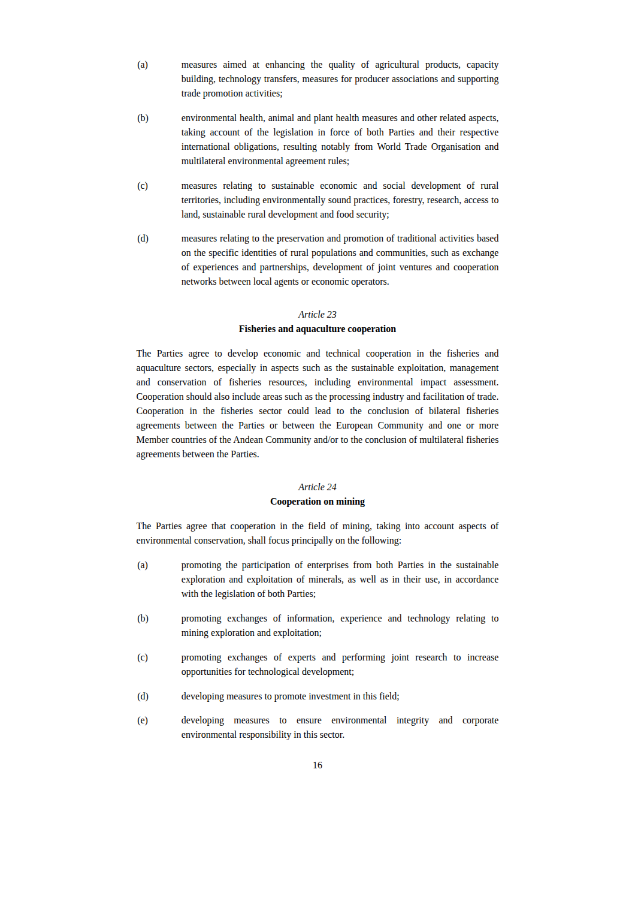(a)
measures aimed at enhancing the quality of agricultural products, capacity building, technology transfers, measures for producer associations and supporting trade promotion activities;
(b)
environmental health, animal and plant health measures and other related aspects, taking account of the legislation in force of both Parties and their respective international obligations, resulting notably from World Trade Organisation and multilateral environmental agreement rules;
(c)
measures relating to sustainable economic and social development of rural territories, including environmentally sound practices, forestry, research, access to land, sustainable rural development and food security;
(d)
measures relating to the preservation and promotion of traditional activities based on the specific identities of rural populations and communities, such as exchange of experiences and partnerships, development of joint ventures and cooperation networks between local agents or economic operators.
Article 23 Fisheries and aquaculture cooperation
The Parties agree to develop economic and technical cooperation in the fisheries and aquaculture sectors, especially in aspects such as the sustainable exploitation, management and conservation of fisheries resources, including environmental impact assessment. Cooperation should also include areas such as the processing industry and facilitation of trade. Cooperation in the fisheries sector could lead to the conclusion of bilateral fisheries agreements between the Parties or between the European Community and one or more Member countries of the Andean Community and/or to the conclusion of multilateral fisheries agreements between the Parties.
Article 24 Cooperation on mining
The Parties agree that cooperation in the field of mining, taking into account aspects of environmental conservation, shall focus principally on the following:
(a)
promoting the participation of enterprises from both Parties in the sustainable exploration and exploitation of minerals, as well as in their use, in accordance with the legislation of both Parties;
(b)
promoting exchanges of information, experience and technology relating to mining exploration and exploitation;
(c)
promoting exchanges of experts and performing joint research to increase opportunities for technological development;
(d)
developing measures to promote investment in this field;
(e)
developing measures to ensure environmental integrity and corporate environmental responsibility in this sector.
16